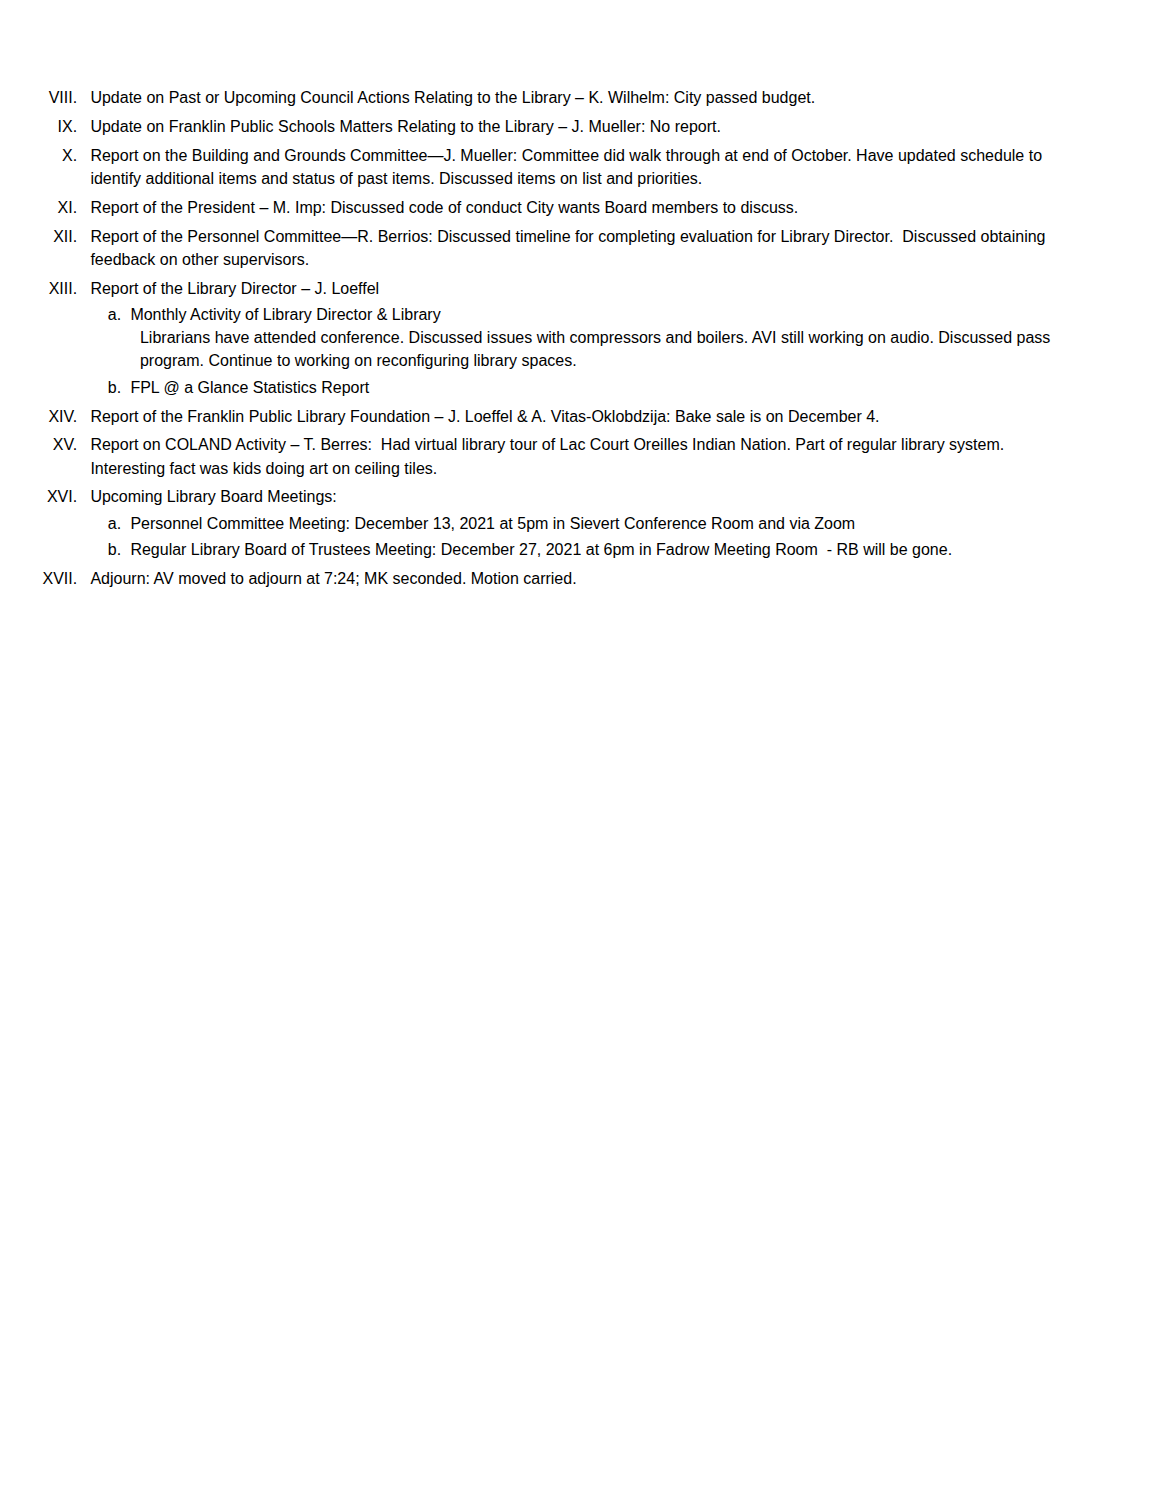Update on Past or Upcoming Council Actions Relating to the Library – K. Wilhelm: City passed budget.
Update on Franklin Public Schools Matters Relating to the Library – J. Mueller: No report.
Report on the Building and Grounds Committee—J. Mueller: Committee did walk through at end of October. Have updated schedule to identify additional items and status of past items. Discussed items on list and priorities.
Report of the President – M. Imp: Discussed code of conduct City wants Board members to discuss.
Report of the Personnel Committee—R. Berrios: Discussed timeline for completing evaluation for Library Director. Discussed obtaining feedback on other supervisors.
Report of the Library Director – J. Loeffel
Monthly Activity of Library Director & Library Librarians have attended conference. Discussed issues with compressors and boilers. AVI still working on audio. Discussed pass program. Continue to working on reconfiguring library spaces.
FPL @ a Glance Statistics Report
Report of the Franklin Public Library Foundation – J. Loeffel & A. Vitas-Oklobdzija: Bake sale is on December 4.
Report on COLAND Activity – T. Berres: Had virtual library tour of Lac Court Oreilles Indian Nation. Part of regular library system. Interesting fact was kids doing art on ceiling tiles.
Upcoming Library Board Meetings:
Personnel Committee Meeting: December 13, 2021 at 5pm in Sievert Conference Room and via Zoom
Regular Library Board of Trustees Meeting: December 27, 2021 at 6pm in Fadrow Meeting Room - RB will be gone.
Adjourn: AV moved to adjourn at 7:24; MK seconded. Motion carried.